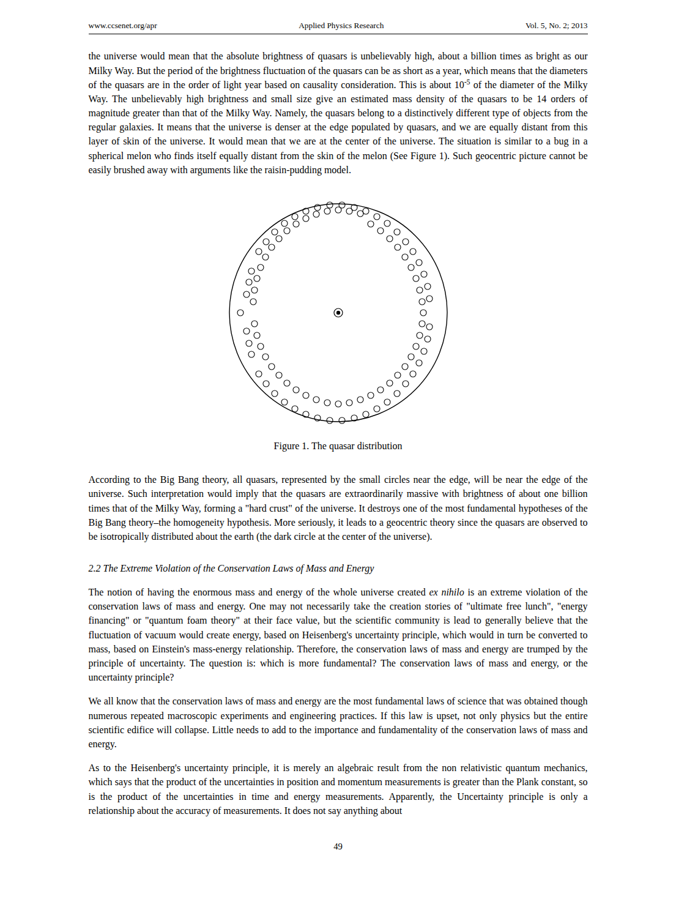www.ccsenet.org/apr Applied Physics Research Vol. 5, No. 2; 2013
the universe would mean that the absolute brightness of quasars is unbelievably high, about a billion times as bright as our Milky Way. But the period of the brightness fluctuation of the quasars can be as short as a year, which means that the diameters of the quasars are in the order of light year based on causality consideration. This is about 10-5 of the diameter of the Milky Way. The unbelievably high brightness and small size give an estimated mass density of the quasars to be 14 orders of magnitude greater than that of the Milky Way. Namely, the quasars belong to a distinctively different type of objects from the regular galaxies. It means that the universe is denser at the edge populated by quasars, and we are equally distant from this layer of skin of the universe. It would mean that we are at the center of the universe. The situation is similar to a bug in a spherical melon who finds itself equally distant from the skin of the melon (See Figure 1). Such geocentric picture cannot be easily brushed away with arguments like the raisin-pudding model.
Figure 1. The quasar distribution
According to the Big Bang theory, all quasars, represented by the small circles near the edge, will be near the edge of the universe. Such interpretation would imply that the quasars are extraordinarily massive with brightness of about one billion times that of the Milky Way, forming a "hard crust" of the universe. It destroys one of the most fundamental hypotheses of the Big Bang theory–the homogeneity hypothesis. More seriously, it leads to a geocentric theory since the quasars are observed to be isotropically distributed about the earth (the dark circle at the center of the universe).
2.2 The Extreme Violation of the Conservation Laws of Mass and Energy
The notion of having the enormous mass and energy of the whole universe created ex nihilo is an extreme violation of the conservation laws of mass and energy. One may not necessarily take the creation stories of "ultimate free lunch", "energy financing" or "quantum foam theory" at their face value, but the scientific community is lead to generally believe that the fluctuation of vacuum would create energy, based on Heisenberg's uncertainty principle, which would in turn be converted to mass, based on Einstein's mass-energy relationship. Therefore, the conservation laws of mass and energy are trumped by the principle of uncertainty. The question is: which is more fundamental? The conservation laws of mass and energy, or the uncertainty principle?
We all know that the conservation laws of mass and energy are the most fundamental laws of science that was obtained though numerous repeated macroscopic experiments and engineering practices. If this law is upset, not only physics but the entire scientific edifice will collapse. Little needs to add to the importance and fundamentality of the conservation laws of mass and energy.
As to the Heisenberg's uncertainty principle, it is merely an algebraic result from the non relativistic quantum mechanics, which says that the product of the uncertainties in position and momentum measurements is greater than the Plank constant, so is the product of the uncertainties in time and energy measurements. Apparently, the Uncertainty principle is only a relationship about the accuracy of measurements. It does not say anything about
49